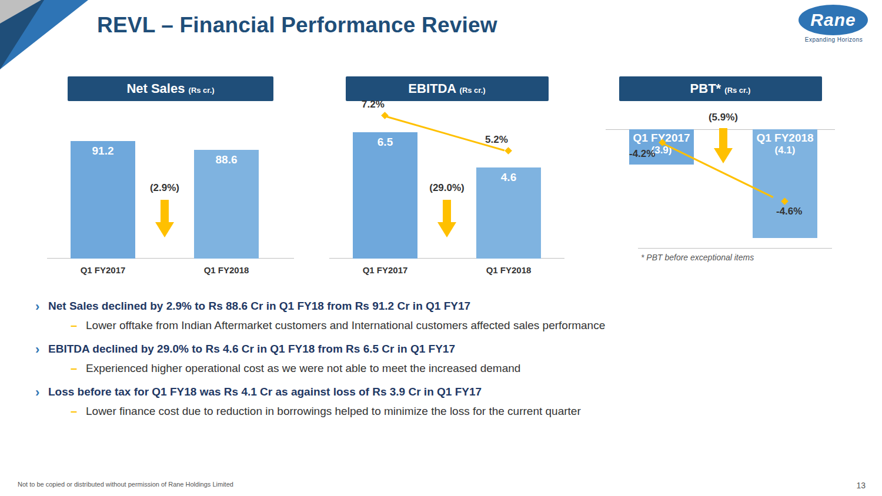REVL – Financial Performance Review
Rane
Expanding Horizons
Net Sales (Rs cr.)
91.2
88.6
Q1 FY2017
Q1 FY2018
(2.9%)
EBITDA (Rs cr.)
6.5
4.6
7.2%
5.2%
Q1 FY2017
Q1 FY2018
(29.0%)
PBT* (Rs cr.)
Q1 FY2017 (3.9)
Q1 FY2018 (4.1)
-4.2%
-4.6%
(5.9%)
* PBT before exceptional items
Net Sales declined by 2.9% to Rs 88.6 Cr in Q1 FY18 from Rs 91.2 Cr in Q1 FY17
Lower offtake from Indian Aftermarket customers and International customers affected sales performance
EBITDA declined by 29.0% to Rs 4.6 Cr in Q1 FY18 from Rs 6.5 Cr in Q1 FY17
Experienced higher operational cost as we were not able to meet the increased demand
Loss before tax for Q1 FY18 was Rs 4.1 Cr as against loss of Rs 3.9 Cr in Q1 FY17
Lower finance cost due to reduction in borrowings helped to minimize the loss for the current quarter
Not to be copied or distributed without permission of Rane Holdings Limited
13